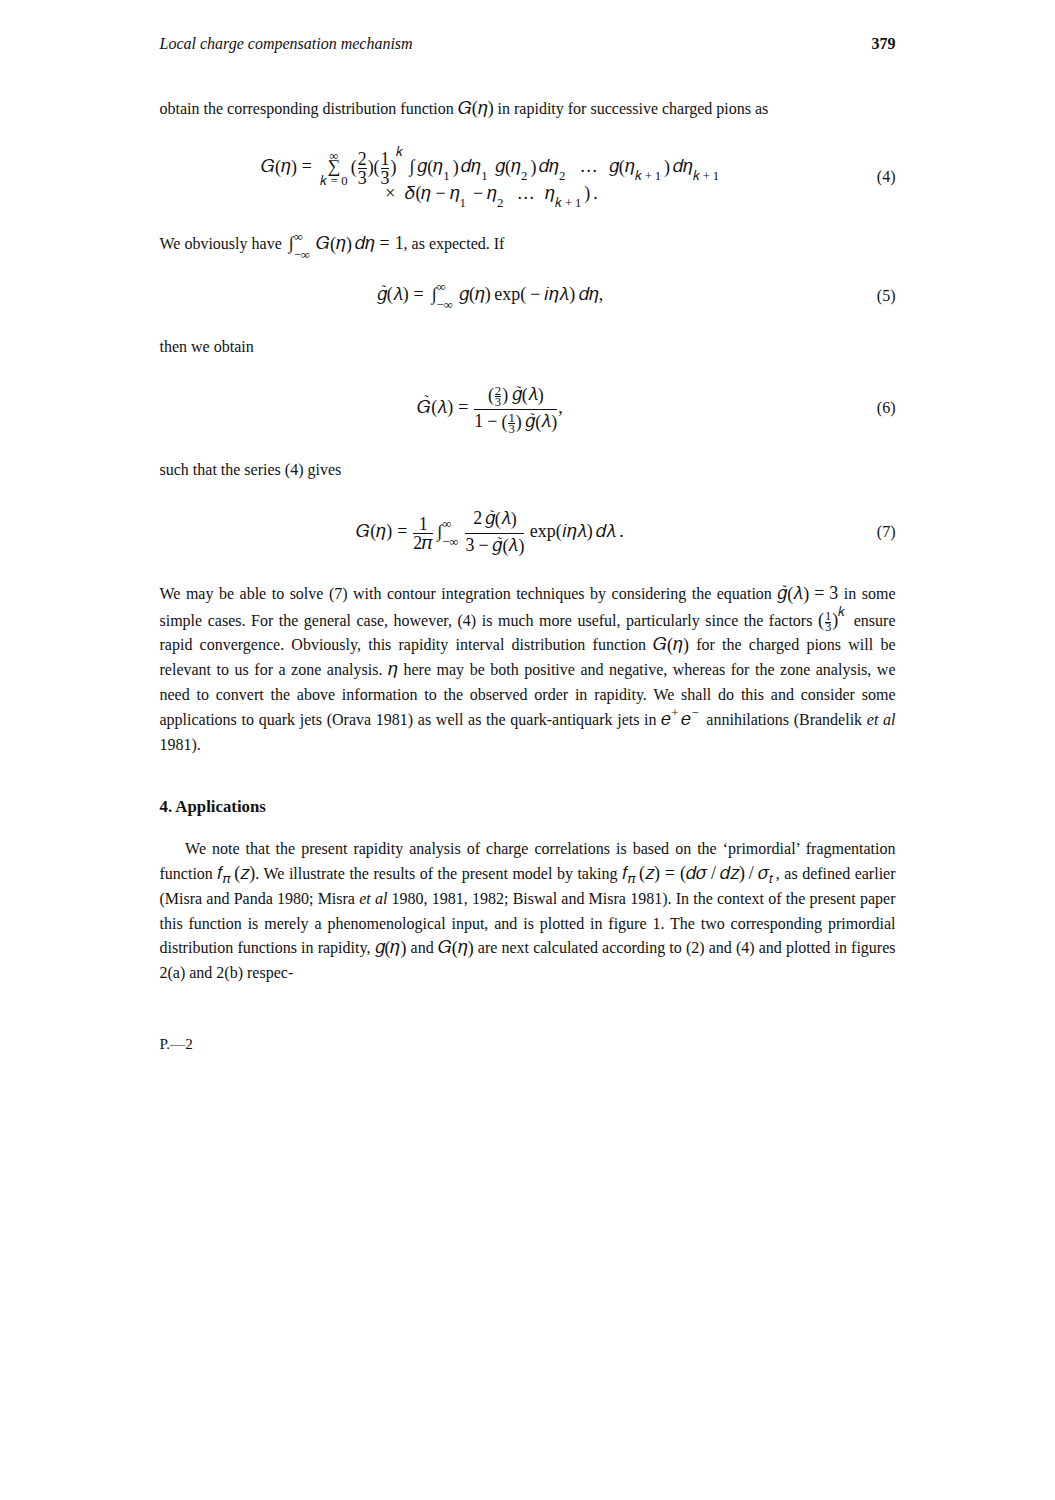Local charge compensation mechanism 379
obtain the corresponding distribution function G(η) in rapidity for successive charged pions as
G(η)= ∑ k=0 ∞ (23) (13)k ∫ g(η1) dη1 g(η2) dη2 … g(ηk+1) dηk+1 × δ(η−η1 −η2 … ηk+1).
(4)
We obviously have ∫−∞∞G(η)dη=1, as expected. If
g̃(λ)= ∫−∞∞ g(η) exp(−iηλ) dη,
(5)
then we obtain
G̃(λ)= (23)g̃(λ) 1−(13)g̃(λ) ,
(6)
such that the series (4) gives
G(η)= 12π ∫−∞∞ 2g̃(λ) 3−g̃(λ) exp(iηλ) dλ.
(7)
We may be able to solve (7) with contour integration techniques by considering the equation g̃(λ)=3 in some simple cases. For the general case, however, (4) is much more useful, particularly since the factors (13)k ensure rapid convergence. Obviously, this rapidity interval distribution function G(η) for the charged pions will be relevant to us for a zone analysis. η here may be both positive and negative, whereas for the zone analysis, we need to convert the above information to the observed order in rapidity. We shall do this and consider some applications to quark jets (Orava 1981) as well as the quark-antiquark jets in e+e− annihilations (Brandelik et al 1981).
4. Applications
We note that the present rapidity analysis of charge correlations is based on the ‘primordial’ fragmentation function fπ(z). We illustrate the results of the present model by taking fπ(z)=(dσ/dz)/σt, as defined earlier (Misra and Panda 1980; Misra et al 1980, 1981, 1982; Biswal and Misra 1981). In the context of the present paper this function is merely a phenomenological input, and is plotted in figure 1. The two corresponding primordial distribution functions in rapidity, g(η) and G(η) are next calculated according to (2) and (4) and plotted in figures 2(a) and 2(b) respec-
P.—2